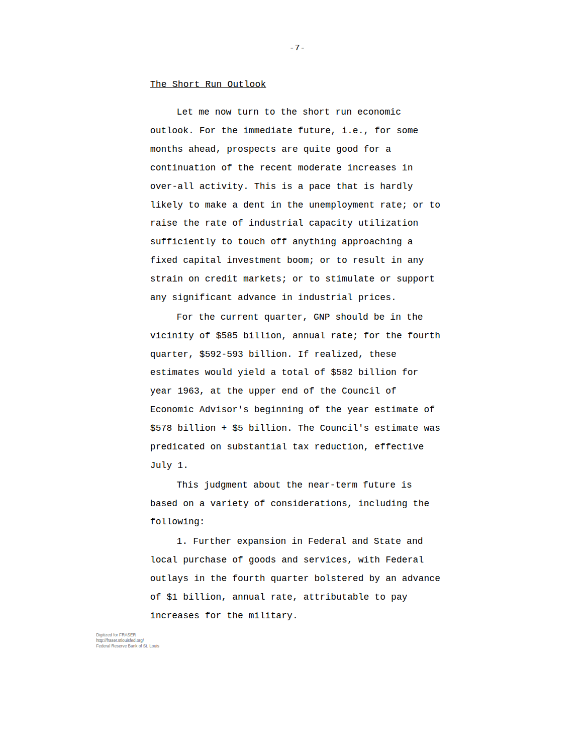-7-
The Short Run Outlook
Let me now turn to the short run economic outlook. For the immediate future, i.e., for some months ahead, prospects are quite good for a continuation of the recent moderate increases in over-all activity. This is a pace that is hardly likely to make a dent in the unemployment rate; or to raise the rate of industrial capacity utilization sufficiently to touch off anything approaching a fixed capital investment boom; or to result in any strain on credit markets; or to stimulate or support any significant advance in industrial prices.
For the current quarter, GNP should be in the vicinity of $585 billion, annual rate; for the fourth quarter, $592-593 billion. If realized, these estimates would yield a total of $582 billion for year 1963, at the upper end of the Council of Economic Advisor's beginning of the year estimate of $578 billion + $5 billion. The Council's estimate was predicated on substantial tax reduction, effective July 1.
This judgment about the near-term future is based on a variety of considerations, including the following:
1. Further expansion in Federal and State and local purchase of goods and services, with Federal outlays in the fourth quarter bolstered by an advance of $1 billion, annual rate, attributable to pay increases for the military.
Digitized for FRASER
http://fraser.stlouisfed.org/
Federal Reserve Bank of St. Louis